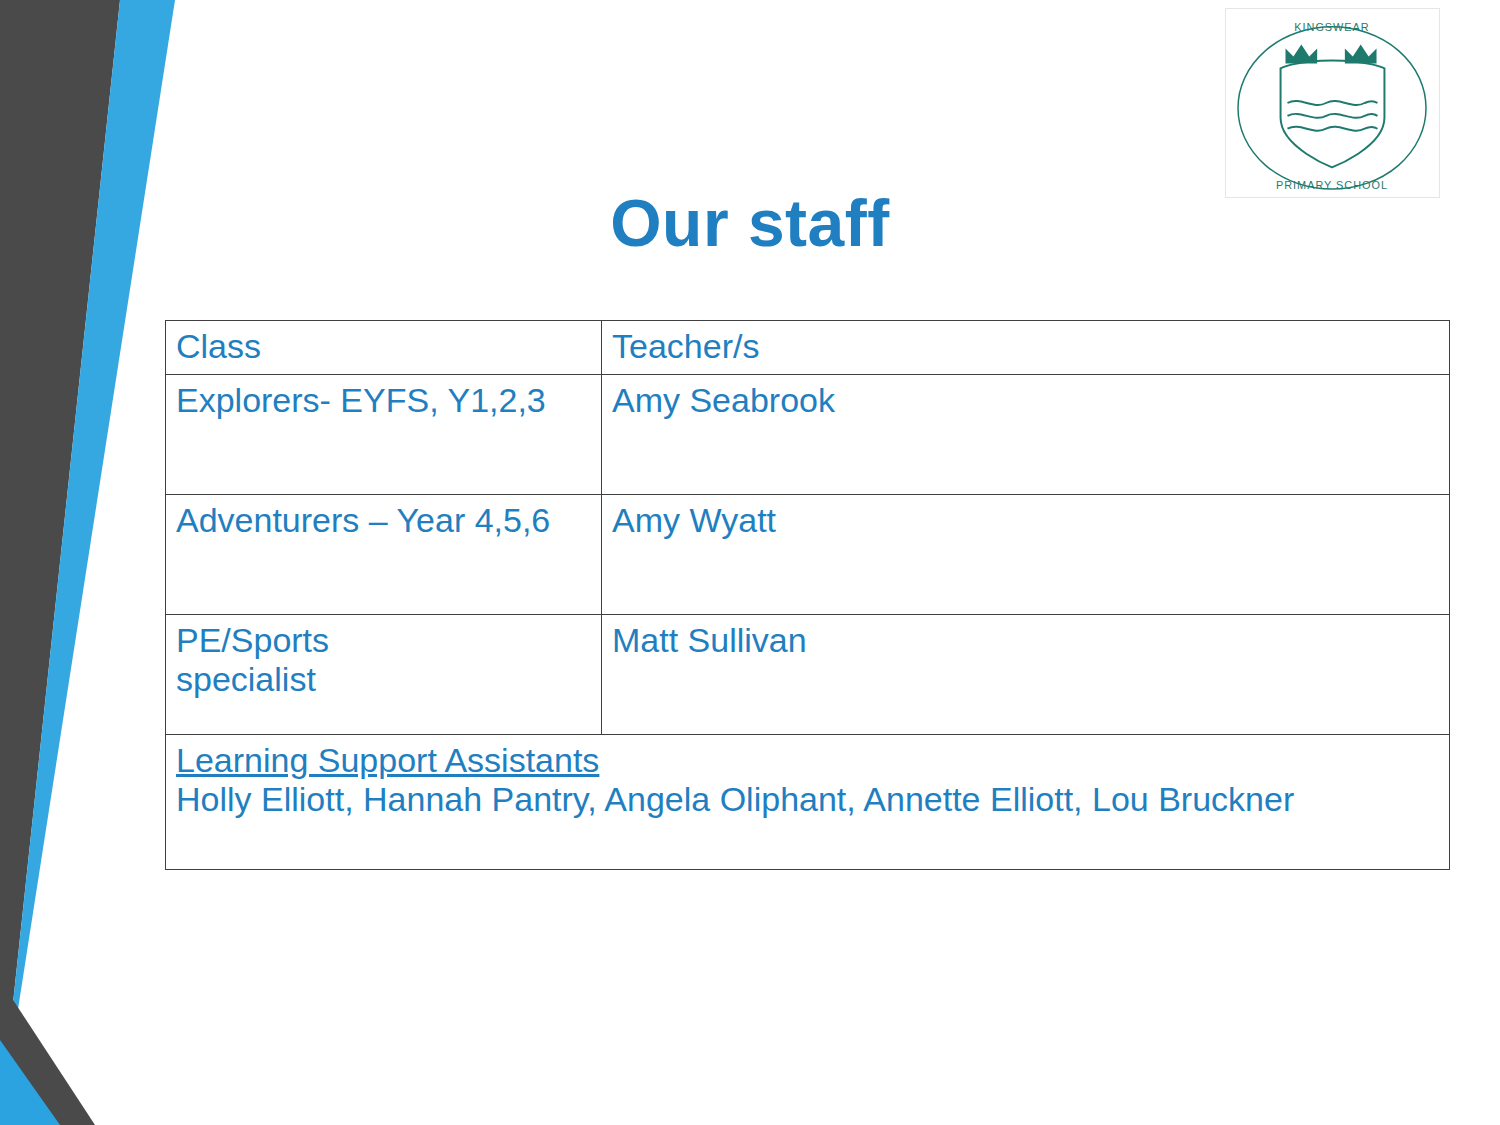KINGSWEAR PRIMARY SCHOOL
Our staff
| Class | Teacher/s |
| Explorers- EYFS, Y1,2,3 | Amy Seabrook |
| Adventurers – Year 4,5,6 | Amy Wyatt |
| PE/Sports specialist | Matt Sullivan |
| Learning Support Assistants Holly Elliott, Hannah Pantry, Angela Oliphant, Annette Elliott, Lou Bruckner |